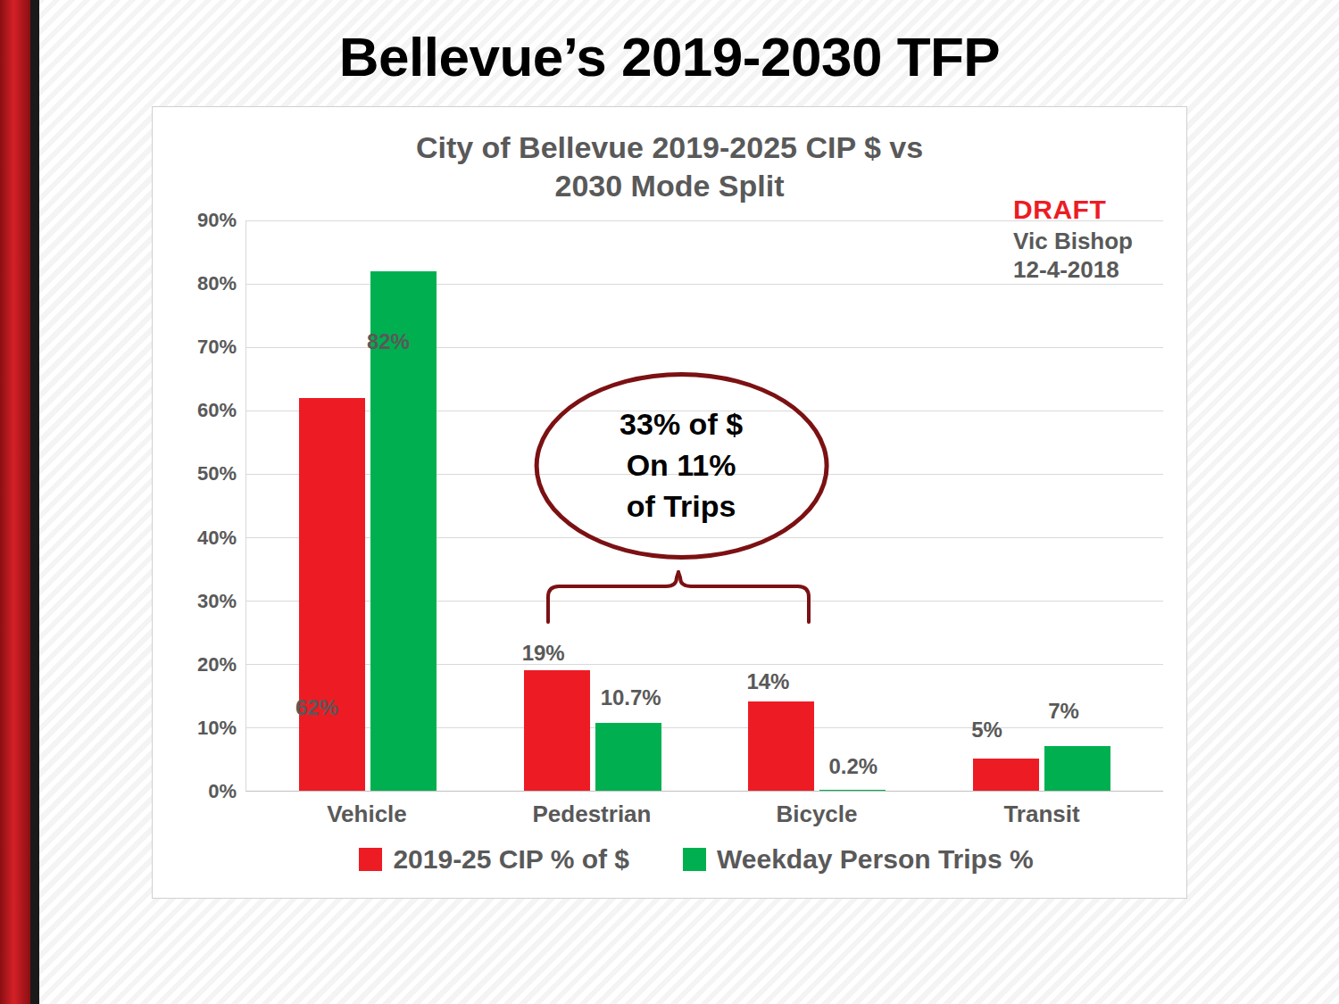Bellevue’s 2019-2030 TFP
City of Bellevue 2019-2025 CIP $ vs
2030 Mode Split
DRAFT
Vic Bishop
12-4-2018
90%
80%
70%
60%
50%
40%
30%
20%
10%
0%
62%
82%
19%
10.7%
14%
0.2%
5%
7%
33% of $ On 11% of Trips
Vehicle Pedestrian Bicycle Transit
2019-25 CIP % of $
Weekday Person Trips %